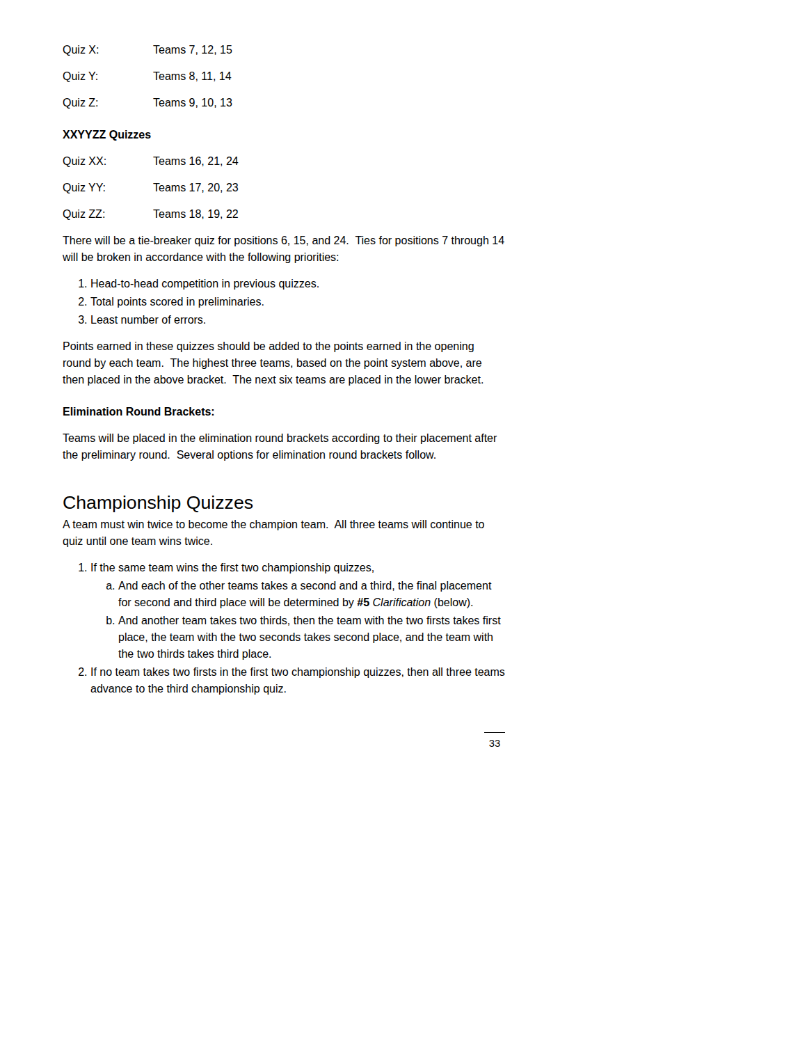Quiz X: Teams 7, 12, 15
Quiz Y: Teams 8, 11, 14
Quiz Z: Teams 9, 10, 13
XXYYZZ Quizzes
Quiz XX: Teams 16, 21, 24
Quiz YY: Teams 17, 20, 23
Quiz ZZ: Teams 18, 19, 22
There will be a tie-breaker quiz for positions 6, 15, and 24. Ties for positions 7 through 14 will be broken in accordance with the following priorities:
Head-to-head competition in previous quizzes.
Total points scored in preliminaries.
Least number of errors.
Points earned in these quizzes should be added to the points earned in the opening round by each team. The highest three teams, based on the point system above, are then placed in the above bracket. The next six teams are placed in the lower bracket.
Elimination Round Brackets:
Teams will be placed in the elimination round brackets according to their placement after the preliminary round. Several options for elimination round brackets follow.
Championship Quizzes
A team must win twice to become the champion team. All three teams will continue to quiz until one team wins twice.
If the same team wins the first two championship quizzes,
And each of the other teams takes a second and a third, the final placement for second and third place will be determined by #5 Clarification (below).
And another team takes two thirds, then the team with the two firsts takes first place, the team with the two seconds takes second place, and the team with the two thirds takes third place.
If no team takes two firsts in the first two championship quizzes, then all three teams advance to the third championship quiz.
33